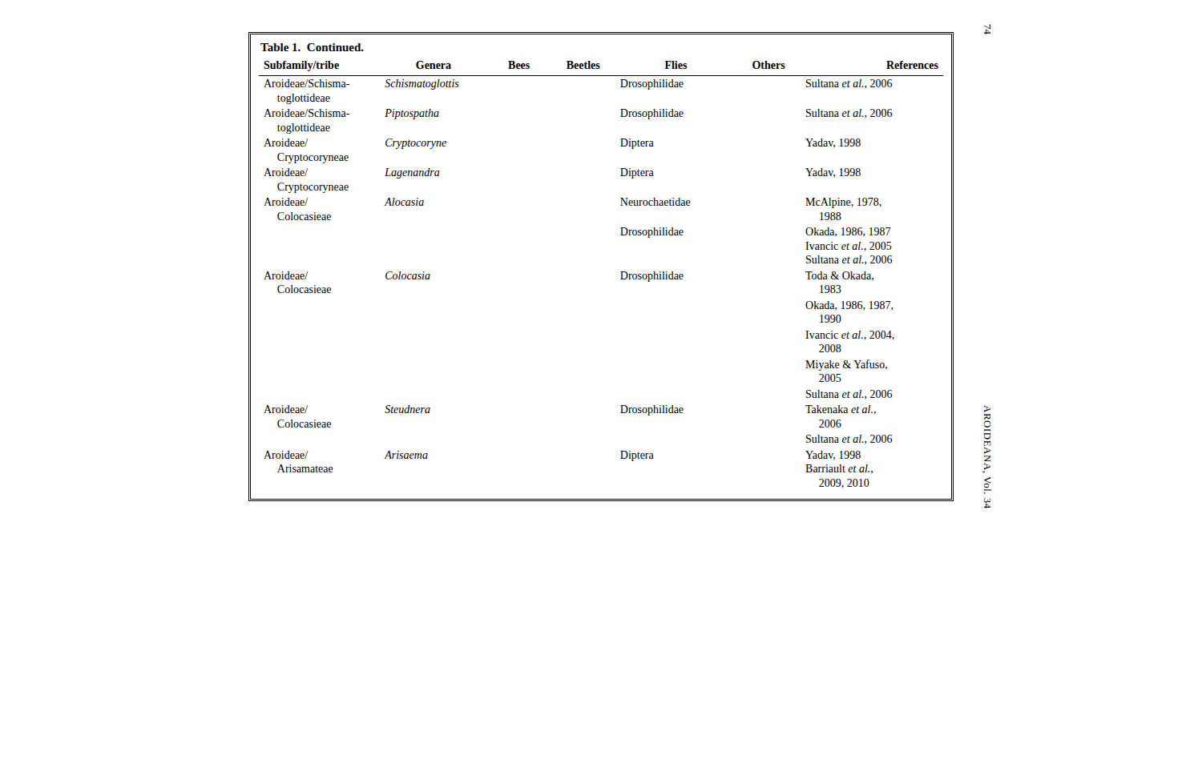74
AROIDEANA, Vol. 34
Table 1. Continued.
| Subfamily/tribe | Genera | Bees | Beetles | Flies | Others | References |
| --- | --- | --- | --- | --- | --- | --- |
| Aroideae/Schisma- toglottideae | Schismatoglottis | | | Drosophilidae | | Sultana et al. , 2006 |
| Aroideae/Schisma- toglottideae | Piptospatha | | | Drosophilidae | | Sultana et al. , 2006 |
| Aroideae/ Cryptocoryneae | Cryptocoryne | | | Diptera | | Yadav, 1998 |
| Aroideae/ Cryptocoryneae | Lagenandra | | | Diptera | | Yadav, 1998 |
| Aroideae/ Colocasieae | Alocasia | | | Neurochaetidae | | McAlpine, 1978, 1988 |
| | | | | Drosophilidae | | Okada, 1986, 1987 Ivancic et al. , 2005 Sultana et al. , 2006 |
| Aroideae/ Colocasieae | Colocasia | | | Drosophilidae | | Toda & Okada, 1983 |
| | | | | | | Okada, 1986, 1987, 1990 |
| | | | | | | Ivancic et al. , 2004, 2008 |
| | | | | | | Miyake & Yafuso, 2005 |
| | | | | | | Sultana et al. , 2006 |
| Aroideae/ Colocasieae | Steudnera | | | Drosophilidae | | Takenaka et al. , 2006 |
| | | | | | | Sultana et al. , 2006 |
| Aroideae/ Arisamateae | Arisaema | | | Diptera | | Yadav, 1998 Barriault et al. , 2009, 2010 |